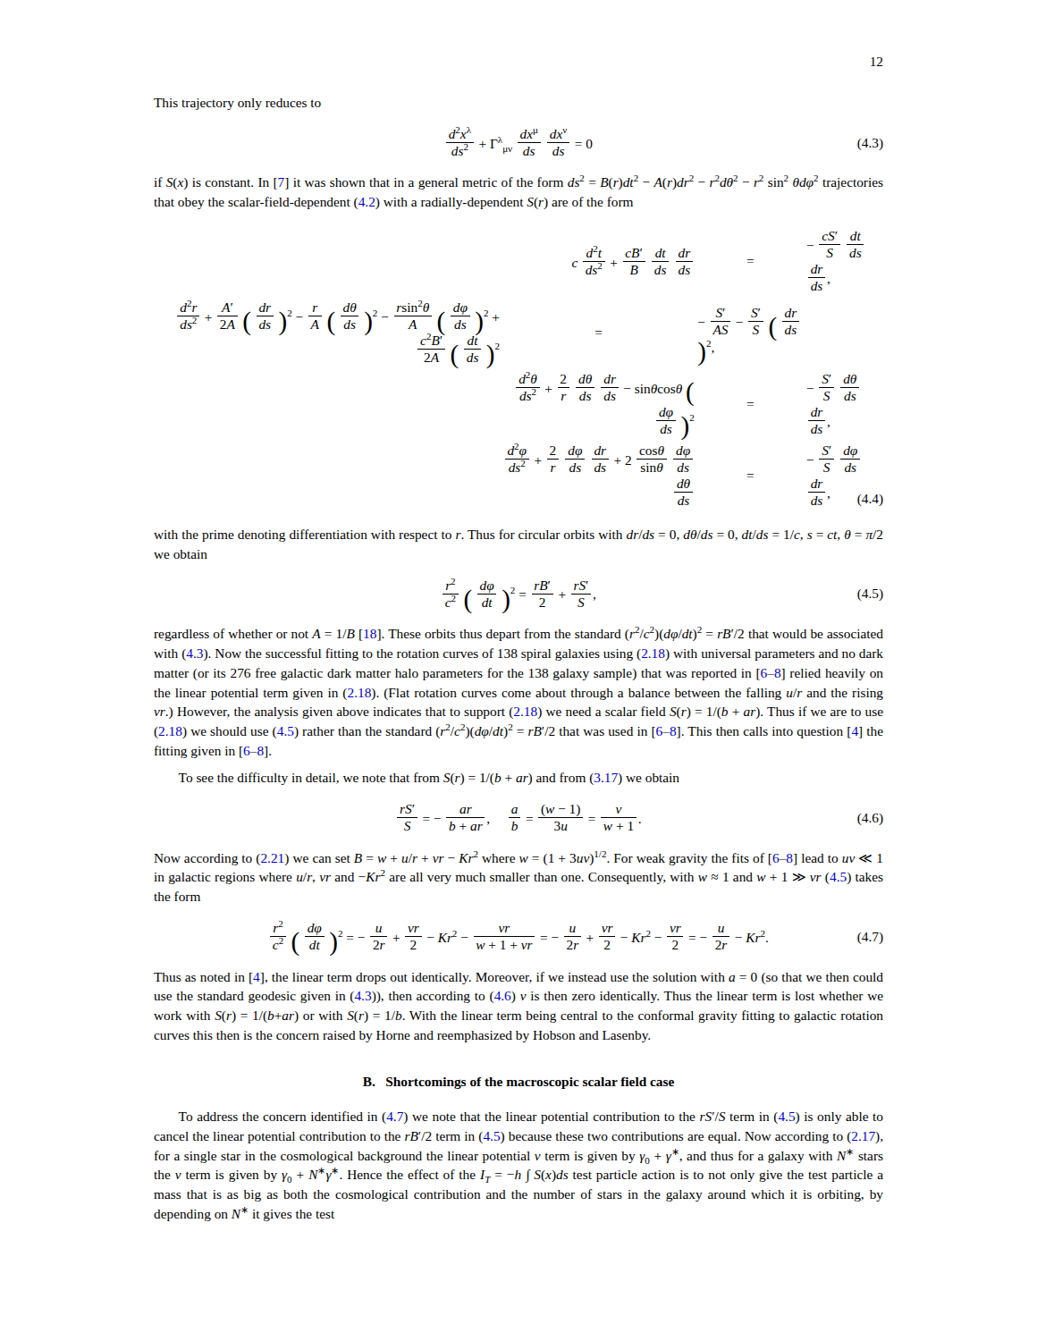12
This trajectory only reduces to
d2xλ ds2 + Γλμν dxμ ds dxν ds = 0 (4.3)
if S(x) is constant. In [7] it was shown that in a general metric of the form ds2 = B(r)dt2 − A(r)dr2 − r2dθ2 − r2 sin2 θdφ2 trajectories that obey the scalar-field-dependent (4.2) with a radially-dependent S(r) are of the form
| | c d 2 t ds 2 + cB ′ B dt ds dr ds | = | − cS ′ S dt ds dr ds , |
| d 2 r ds 2 + A ′ 2 A ( dr ds ) 2 − r A ( dθ ds ) 2 − r sin 2 θ A ( dφ ds ) 2 + c 2 B ′ 2 A ( dt ds ) 2 | = | − S ′ AS − S ′ S ( dr ds ) 2 , |
| | d 2 θ ds 2 + 2 r dθ ds dr ds − sin θ cos θ ( dφ ds ) 2 | = | − S ′ S dθ ds dr ds , |
| | d 2 φ ds 2 + 2 r dφ ds dr ds + 2 cos θ sin θ dφ ds dθ ds | = | − S ′ S dφ ds dr ds , |
(4.4)
with the prime denoting differentiation with respect to r. Thus for circular orbits with dr/ds = 0, dθ/ds = 0, dt/ds = 1/c, s = ct, θ = π/2 we obtain
r2 c2 ( dφ dt )2 = rB′2 + rS′S, (4.5)
regardless of whether or not A = 1/B [18]. These orbits thus depart from the standard (r2/c2)(dφ/dt)2 = rB′/2 that would be associated with (4.3). Now the successful fitting to the rotation curves of 138 spiral galaxies using (2.18) with universal parameters and no dark matter (or its 276 free galactic dark matter halo parameters for the 138 galaxy sample) that was reported in [6–8] relied heavily on the linear potential term given in (2.18). (Flat rotation curves come about through a balance between the falling u/r and the rising vr.) However, the analysis given above indicates that to support (2.18) we need a scalar field S(r) = 1/(b + ar). Thus if we are to use (2.18) we should use (4.5) rather than the standard (r2/c2)(dφ/dt)2 = rB′/2 that was used in [6–8]. This then calls into question [4] the fitting given in [6–8].
To see the difficulty in detail, we note that from S(r) = 1/(b + ar) and from (3.17) we obtain
rS′S = − ar b + ar, ab = (w − 1) 3u = vw + 1. (4.6)
Now according to (2.21) we can set B = w + u/r + vr − Kr2 where w = (1 + 3uv)1/2. For weak gravity the fits of [6–8] lead to uv ≪ 1 in galactic regions where u/r, vr and −Kr2 are all very much smaller than one. Consequently, with w ≈ 1 and w + 1 ≫ vr (4.5) takes the form
r2 c2 ( dφ dt )2 = − u 2r + vr 2 − Kr2 − vr w + 1 + vr = − u 2r + vr 2 − Kr2 − vr 2 = − u 2r − Kr2. (4.7)
Thus as noted in [4], the linear term drops out identically. Moreover, if we instead use the solution with a = 0 (so that we then could use the standard geodesic given in (4.3)), then according to (4.6) v is then zero identically. Thus the linear term is lost whether we work with S(r) = 1/(b+ar) or with S(r) = 1/b. With the linear term being central to the conformal gravity fitting to galactic rotation curves this then is the concern raised by Horne and reemphasized by Hobson and Lasenby.
B. Shortcomings of the macroscopic scalar field case
To address the concern identified in (4.7) we note that the linear potential contribution to the rS′/S term in (4.5) is only able to cancel the linear potential contribution to the rB′/2 term in (4.5) because these two contributions are equal. Now according to (2.17), for a single star in the cosmological background the linear potential v term is given by γ0 + γ∗, and thus for a galaxy with N∗ stars the v term is given by γ0 + N∗γ∗. Hence the effect of the IT = −h ∫ S(x)ds test particle action is to not only give the test particle a mass that is as big as both the cosmological contribution and the number of stars in the galaxy around which it is orbiting, by depending on N∗ it gives the test